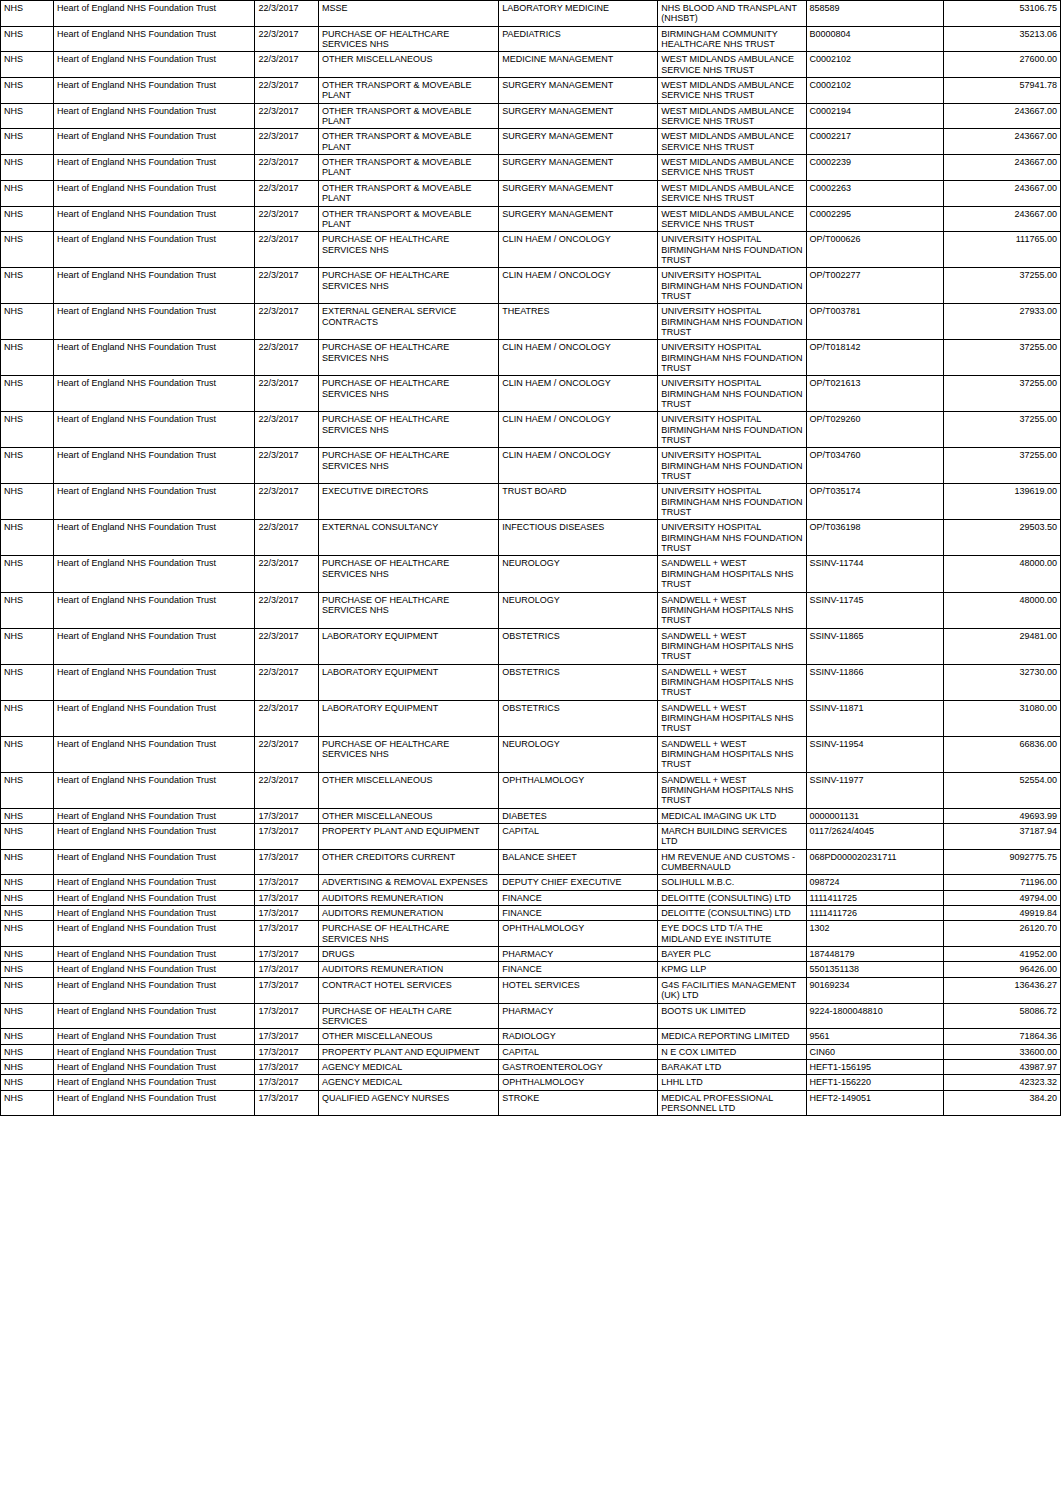| NHS | Heart of England NHS Foundation Trust | 22/3/2017 | MSSE | LABORATORY MEDICINE | NHS BLOOD AND TRANSPLANT (NHSBT) | 858589 | 53106.75 |
| NHS | Heart of England NHS Foundation Trust | 22/3/2017 | PURCHASE OF HEALTHCARE SERVICES NHS | PAEDIATRICS | BIRMINGHAM COMMUNITY HEALTHCARE NHS TRUST | B0000804 | 35213.06 |
| NHS | Heart of England NHS Foundation Trust | 22/3/2017 | OTHER MISCELLANEOUS | MEDICINE MANAGEMENT | WEST MIDLANDS AMBULANCE SERVICE NHS TRUST | C0002102 | 27600.00 |
| NHS | Heart of England NHS Foundation Trust | 22/3/2017 | OTHER TRANSPORT & MOVEABLE PLANT | SURGERY MANAGEMENT | WEST MIDLANDS AMBULANCE SERVICE NHS TRUST | C0002102 | 57941.78 |
| NHS | Heart of England NHS Foundation Trust | 22/3/2017 | OTHER TRANSPORT & MOVEABLE PLANT | SURGERY MANAGEMENT | WEST MIDLANDS AMBULANCE SERVICE NHS TRUST | C0002194 | 243667.00 |
| NHS | Heart of England NHS Foundation Trust | 22/3/2017 | OTHER TRANSPORT & MOVEABLE PLANT | SURGERY MANAGEMENT | WEST MIDLANDS AMBULANCE SERVICE NHS TRUST | C0002217 | 243667.00 |
| NHS | Heart of England NHS Foundation Trust | 22/3/2017 | OTHER TRANSPORT & MOVEABLE PLANT | SURGERY MANAGEMENT | WEST MIDLANDS AMBULANCE SERVICE NHS TRUST | C0002239 | 243667.00 |
| NHS | Heart of England NHS Foundation Trust | 22/3/2017 | OTHER TRANSPORT & MOVEABLE PLANT | SURGERY MANAGEMENT | WEST MIDLANDS AMBULANCE SERVICE NHS TRUST | C0002263 | 243667.00 |
| NHS | Heart of England NHS Foundation Trust | 22/3/2017 | OTHER TRANSPORT & MOVEABLE PLANT | SURGERY MANAGEMENT | WEST MIDLANDS AMBULANCE SERVICE NHS TRUST | C0002295 | 243667.00 |
| NHS | Heart of England NHS Foundation Trust | 22/3/2017 | PURCHASE OF HEALTHCARE SERVICES NHS | CLIN HAEM / ONCOLOGY | UNIVERSITY HOSPITAL BIRMINGHAM NHS FOUNDATION TRUST | OP/T000626 | 111765.00 |
| NHS | Heart of England NHS Foundation Trust | 22/3/2017 | PURCHASE OF HEALTHCARE SERVICES NHS | CLIN HAEM / ONCOLOGY | UNIVERSITY HOSPITAL BIRMINGHAM NHS FOUNDATION TRUST | OP/T002277 | 37255.00 |
| NHS | Heart of England NHS Foundation Trust | 22/3/2017 | EXTERNAL GENERAL SERVICE CONTRACTS | THEATRES | UNIVERSITY HOSPITAL BIRMINGHAM NHS FOUNDATION TRUST | OP/T003781 | 27933.00 |
| NHS | Heart of England NHS Foundation Trust | 22/3/2017 | PURCHASE OF HEALTHCARE SERVICES NHS | CLIN HAEM / ONCOLOGY | UNIVERSITY HOSPITAL BIRMINGHAM NHS FOUNDATION TRUST | OP/T018142 | 37255.00 |
| NHS | Heart of England NHS Foundation Trust | 22/3/2017 | PURCHASE OF HEALTHCARE SERVICES NHS | CLIN HAEM / ONCOLOGY | UNIVERSITY HOSPITAL BIRMINGHAM NHS FOUNDATION TRUST | OP/T021613 | 37255.00 |
| NHS | Heart of England NHS Foundation Trust | 22/3/2017 | PURCHASE OF HEALTHCARE SERVICES NHS | CLIN HAEM / ONCOLOGY | UNIVERSITY HOSPITAL BIRMINGHAM NHS FOUNDATION TRUST | OP/T029260 | 37255.00 |
| NHS | Heart of England NHS Foundation Trust | 22/3/2017 | PURCHASE OF HEALTHCARE SERVICES NHS | CLIN HAEM / ONCOLOGY | UNIVERSITY HOSPITAL BIRMINGHAM NHS FOUNDATION TRUST | OP/T034760 | 37255.00 |
| NHS | Heart of England NHS Foundation Trust | 22/3/2017 | EXECUTIVE DIRECTORS | TRUST BOARD | UNIVERSITY HOSPITAL BIRMINGHAM NHS FOUNDATION TRUST | OP/T035174 | 139619.00 |
| NHS | Heart of England NHS Foundation Trust | 22/3/2017 | EXTERNAL CONSULTANCY | INFECTIOUS DISEASES | UNIVERSITY HOSPITAL BIRMINGHAM NHS FOUNDATION TRUST | OP/T036198 | 29503.50 |
| NHS | Heart of England NHS Foundation Trust | 22/3/2017 | PURCHASE OF HEALTHCARE SERVICES NHS | NEUROLOGY | SANDWELL + WEST BIRMINGHAM HOSPITALS NHS TRUST | SSINV-11744 | 48000.00 |
| NHS | Heart of England NHS Foundation Trust | 22/3/2017 | PURCHASE OF HEALTHCARE SERVICES NHS | NEUROLOGY | SANDWELL + WEST BIRMINGHAM HOSPITALS NHS TRUST | SSINV-11745 | 48000.00 |
| NHS | Heart of England NHS Foundation Trust | 22/3/2017 | LABORATORY EQUIPMENT | OBSTETRICS | SANDWELL + WEST BIRMINGHAM HOSPITALS NHS TRUST | SSINV-11865 | 29481.00 |
| NHS | Heart of England NHS Foundation Trust | 22/3/2017 | LABORATORY EQUIPMENT | OBSTETRICS | SANDWELL + WEST BIRMINGHAM HOSPITALS NHS TRUST | SSINV-11866 | 32730.00 |
| NHS | Heart of England NHS Foundation Trust | 22/3/2017 | LABORATORY EQUIPMENT | OBSTETRICS | SANDWELL + WEST BIRMINGHAM HOSPITALS NHS TRUST | SSINV-11871 | 31080.00 |
| NHS | Heart of England NHS Foundation Trust | 22/3/2017 | PURCHASE OF HEALTHCARE SERVICES NHS | NEUROLOGY | SANDWELL + WEST BIRMINGHAM HOSPITALS NHS TRUST | SSINV-11954 | 66836.00 |
| NHS | Heart of England NHS Foundation Trust | 22/3/2017 | OTHER MISCELLANEOUS | OPHTHALMOLOGY | SANDWELL + WEST BIRMINGHAM HOSPITALS NHS TRUST | SSINV-11977 | 52554.00 |
| NHS | Heart of England NHS Foundation Trust | 17/3/2017 | OTHER MISCELLANEOUS | DIABETES | MEDICAL IMAGING UK LTD | 0000001131 | 49693.99 |
| NHS | Heart of England NHS Foundation Trust | 17/3/2017 | PROPERTY PLANT AND EQUIPMENT | CAPITAL | MARCH BUILDING SERVICES LTD | 0117/2624/4045 | 37187.94 |
| NHS | Heart of England NHS Foundation Trust | 17/3/2017 | OTHER CREDITORS CURRENT | BALANCE SHEET | HM REVENUE AND CUSTOMS - CUMBERNAULD | 068PD000020231711 | 9092775.75 |
| NHS | Heart of England NHS Foundation Trust | 17/3/2017 | ADVERTISING & REMOVAL EXPENSES | DEPUTY CHIEF EXECUTIVE | SOLIHULL M.B.C. | 098724 | 71196.00 |
| NHS | Heart of England NHS Foundation Trust | 17/3/2017 | AUDITORS REMUNERATION | FINANCE | DELOITTE (CONSULTING) LTD | 1111411725 | 49794.00 |
| NHS | Heart of England NHS Foundation Trust | 17/3/2017 | AUDITORS REMUNERATION | FINANCE | DELOITTE (CONSULTING) LTD | 1111411726 | 49919.84 |
| NHS | Heart of England NHS Foundation Trust | 17/3/2017 | PURCHASE OF HEALTHCARE SERVICES NHS | OPHTHALMOLOGY | EYE DOCS LTD T/A THE MIDLAND EYE INSTITUTE | 1302 | 26120.70 |
| NHS | Heart of England NHS Foundation Trust | 17/3/2017 | DRUGS | PHARMACY | BAYER PLC | 187448179 | 41952.00 |
| NHS | Heart of England NHS Foundation Trust | 17/3/2017 | AUDITORS REMUNERATION | FINANCE | KPMG LLP | 5501351138 | 96426.00 |
| NHS | Heart of England NHS Foundation Trust | 17/3/2017 | CONTRACT HOTEL SERVICES | HOTEL SERVICES | G4S FACILITIES MANAGEMENT (UK) LTD | 90169234 | 136436.27 |
| NHS | Heart of England NHS Foundation Trust | 17/3/2017 | PURCHASE OF HEALTH CARE SERVICES | PHARMACY | BOOTS UK LIMITED | 9224-1800048810 | 58086.72 |
| NHS | Heart of England NHS Foundation Trust | 17/3/2017 | OTHER MISCELLANEOUS | RADIOLOGY | MEDICA REPORTING LIMITED | 9561 | 71864.36 |
| NHS | Heart of England NHS Foundation Trust | 17/3/2017 | PROPERTY PLANT AND EQUIPMENT | CAPITAL | N E COX LIMITED | CIN60 | 33600.00 |
| NHS | Heart of England NHS Foundation Trust | 17/3/2017 | AGENCY MEDICAL | GASTROENTEROLOGY | BARAKAT LTD | HEFT1-156195 | 43987.97 |
| NHS | Heart of England NHS Foundation Trust | 17/3/2017 | AGENCY MEDICAL | OPHTHALMOLOGY | LHHL LTD | HEFT1-156220 | 42323.32 |
| NHS | Heart of England NHS Foundation Trust | 17/3/2017 | QUALIFIED AGENCY NURSES | STROKE | MEDICAL PROFESSIONAL PERSONNEL LTD | HEFT2-149051 | 384.20 |